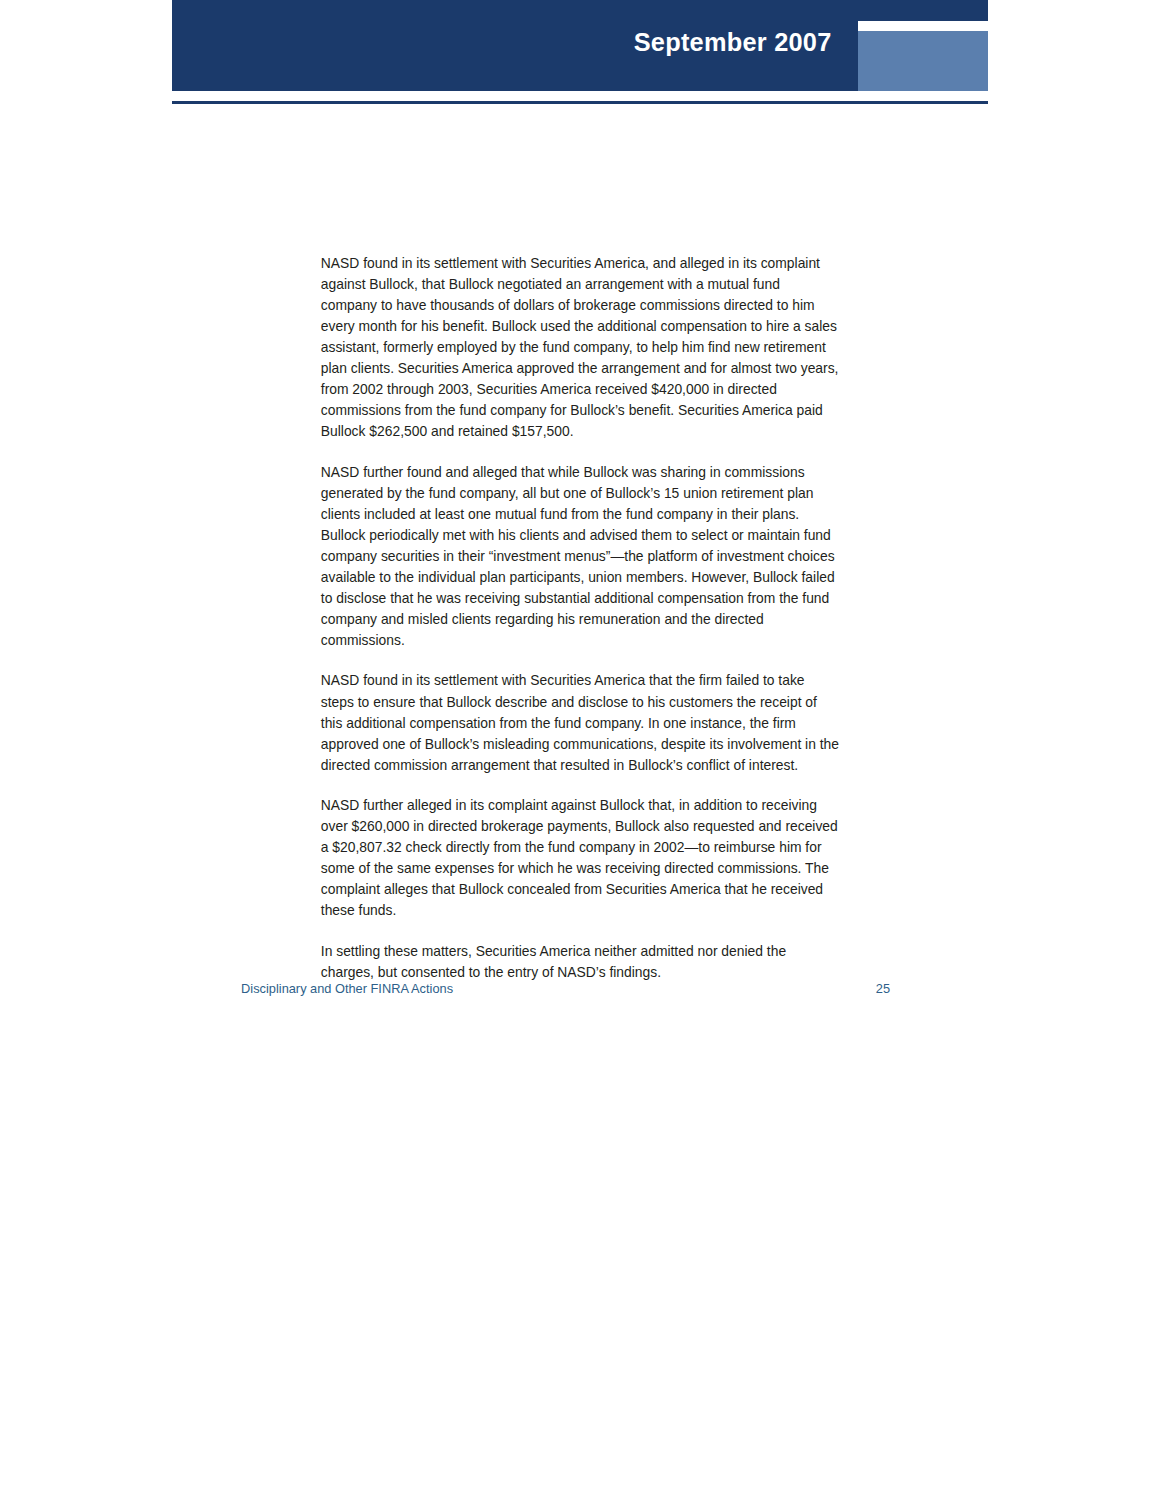September 2007
NASD found in its settlement with Securities America, and alleged in its complaint against Bullock, that Bullock negotiated an arrangement with a mutual fund company to have thousands of dollars of brokerage commissions directed to him every month for his benefit. Bullock used the additional compensation to hire a sales assistant, formerly employed by the fund company, to help him find new retirement plan clients. Securities America approved the arrangement and for almost two years, from 2002 through 2003, Securities America received $420,000 in directed commissions from the fund company for Bullock’s benefit. Securities America paid Bullock $262,500 and retained $157,500.
NASD further found and alleged that while Bullock was sharing in commissions generated by the fund company, all but one of Bullock’s 15 union retirement plan clients included at least one mutual fund from the fund company in their plans. Bullock periodically met with his clients and advised them to select or maintain fund company securities in their “investment menus”—the platform of investment choices available to the individual plan participants, union members. However, Bullock failed to disclose that he was receiving substantial additional compensation from the fund company and misled clients regarding his remuneration and the directed commissions.
NASD found in its settlement with Securities America that the firm failed to take steps to ensure that Bullock describe and disclose to his customers the receipt of this additional compensation from the fund company. In one instance, the firm approved one of Bullock’s misleading communications, despite its involvement in the directed commission arrangement that resulted in Bullock’s conflict of interest.
NASD further alleged in its complaint against Bullock that, in addition to receiving over $260,000 in directed brokerage payments, Bullock also requested and received a $20,807.32 check directly from the fund company in 2002—to reimburse him for some of the same expenses for which he was receiving directed commissions. The complaint alleges that Bullock concealed from Securities America that he received these funds.
In settling these matters, Securities America neither admitted nor denied the charges, but consented to the entry of NASD’s findings.
Disciplinary and Other FINRA Actions 25